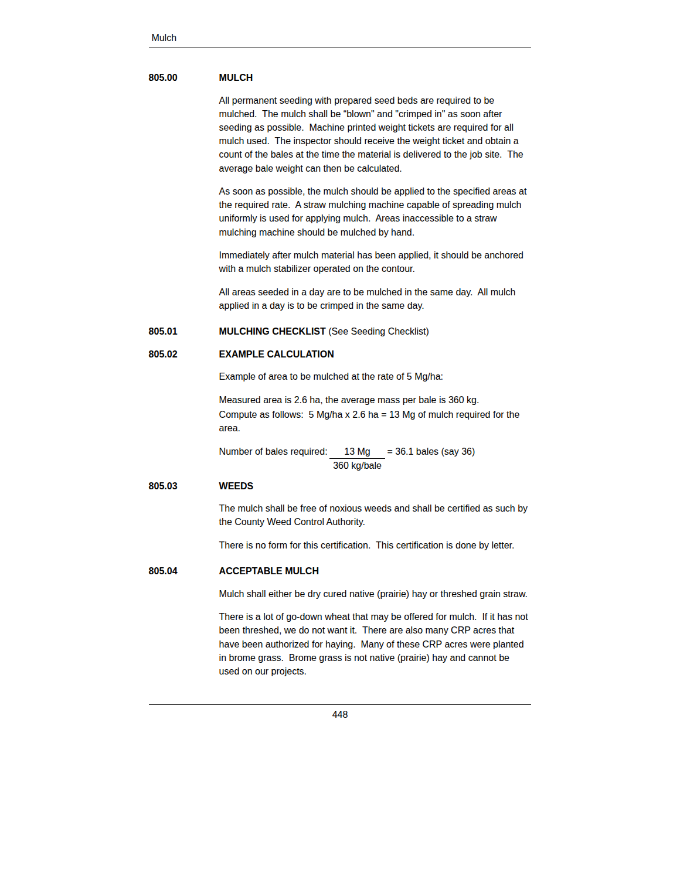Mulch
805.00
MULCH
All permanent seeding with prepared seed beds are required to be mulched. The mulch shall be “blown" and "crimped in" as soon after seeding as possible. Machine printed weight tickets are required for all mulch used. The inspector should receive the weight ticket and obtain a count of the bales at the time the material is delivered to the job site. The average bale weight can then be calculated.
As soon as possible, the mulch should be applied to the specified areas at the required rate. A straw mulching machine capable of spreading mulch uniformly is used for applying mulch. Areas inaccessible to a straw mulching machine should be mulched by hand.
Immediately after mulch material has been applied, it should be anchored with a mulch stabilizer operated on the contour.
All areas seeded in a day are to be mulched in the same day. All mulch applied in a day is to be crimped in the same day.
805.01
MULCHING CHECKLIST (See Seeding Checklist)
805.02
EXAMPLE CALCULATION
Example of area to be mulched at the rate of 5 Mg/ha:
Measured area is 2.6 ha, the average mass per bale is 360 kg.
Compute as follows: 5 Mg/ha x 2.6 ha = 13 Mg of mulch required for the area.
Number of bales required: 13 Mg 360 kg/bale = 36.1 bales (say 36)
805.03
WEEDS
The mulch shall be free of noxious weeds and shall be certified as such by the County Weed Control Authority.
There is no form for this certification. This certification is done by letter.
805.04
ACCEPTABLE MULCH
Mulch shall either be dry cured native (prairie) hay or threshed grain straw.
There is a lot of go-down wheat that may be offered for mulch. If it has not been threshed, we do not want it. There are also many CRP acres that have been authorized for haying. Many of these CRP acres were planted in brome grass. Brome grass is not native (prairie) hay and cannot be used on our projects.
448